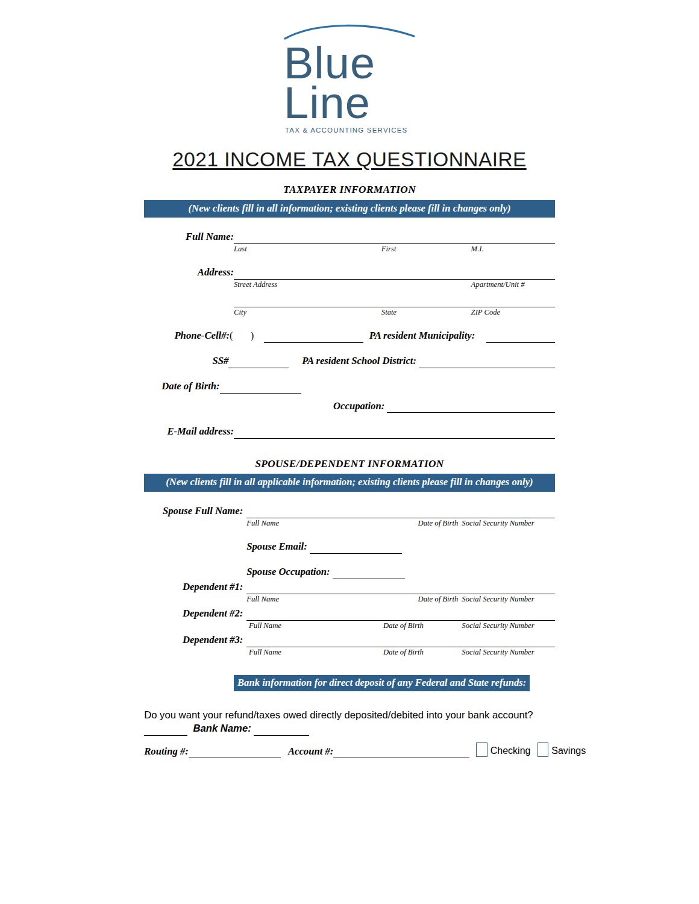Blue Line TAX & ACCOUNTING SERVICES
2021 INCOME TAX QUESTIONNAIRE
TAXPAYER INFORMATION
(New clients fill in all information; existing clients please fill in changes only)
| Full Name: | | | |
| | Last | First | M.I. |
| Address: | | | |
| | Street Address | | Apartment/Unit # |
| | City | State | ZIP Code |
| Phone-Cell#: | ( ) | | PA resident Municipality: | |
| SS# | | | PA resident School District: |
| Date of Birth: | | | |
| | Occupation: |
| E-Mail address: | |
SPOUSE/DEPENDENT INFORMATION
(New clients fill in all applicable information; existing clients please fill in changes only)
| Spouse Full Name: | | | |
| | Full Name | Date of Birth | Social Security Number |
| | Spouse Email: |
| | Spouse Occupation: |
| Dependent #1: | | | |
| | Full Name | Date of Birth | Social Security Number |
| Dependent #2: | | | |
| | Full Name | Date of Birth | Social Security Number |
| Dependent #3: | | | |
| | Full Name | Date of Birth | Social Security Number |
Bank information for direct deposit of any Federal and State refunds:
Do you want your refund/taxes owed directly deposited/debited into your bank account? Bank Name:
Routing #: Account #: Checking Savings